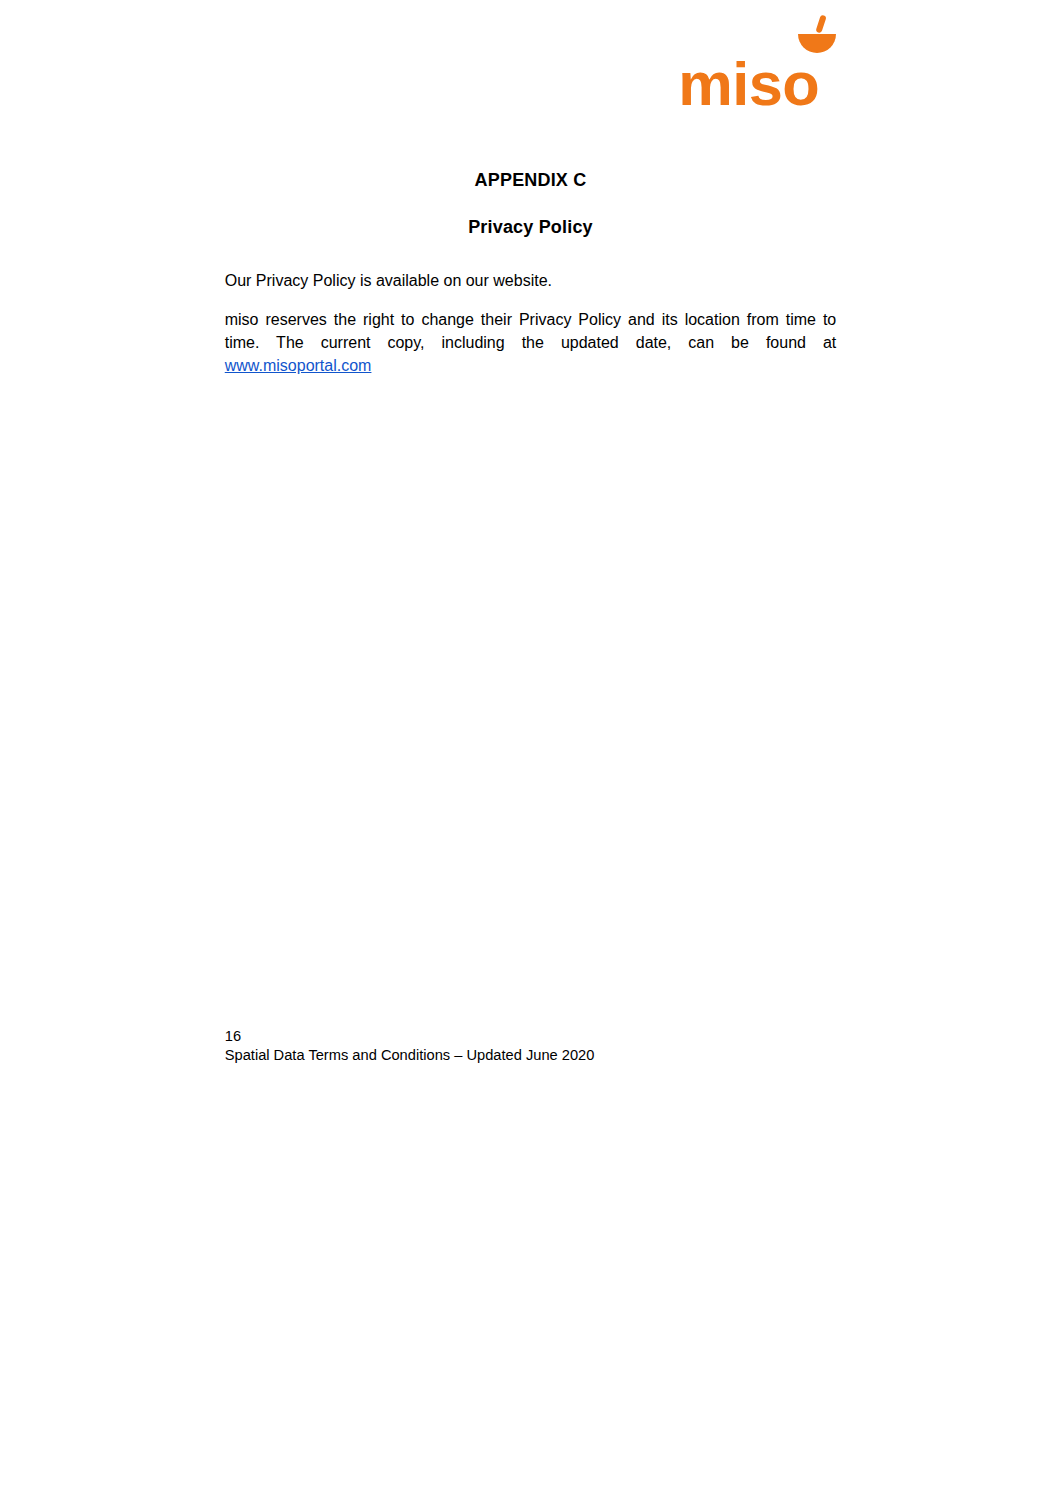miso
APPENDIX C
Privacy Policy
Our Privacy Policy is available on our website.
miso reserves the right to change their Privacy Policy and its location from time to time. The current copy, including the updated date, can be found at www.misoportal.com
16
Spatial Data Terms and Conditions – Updated June 2020